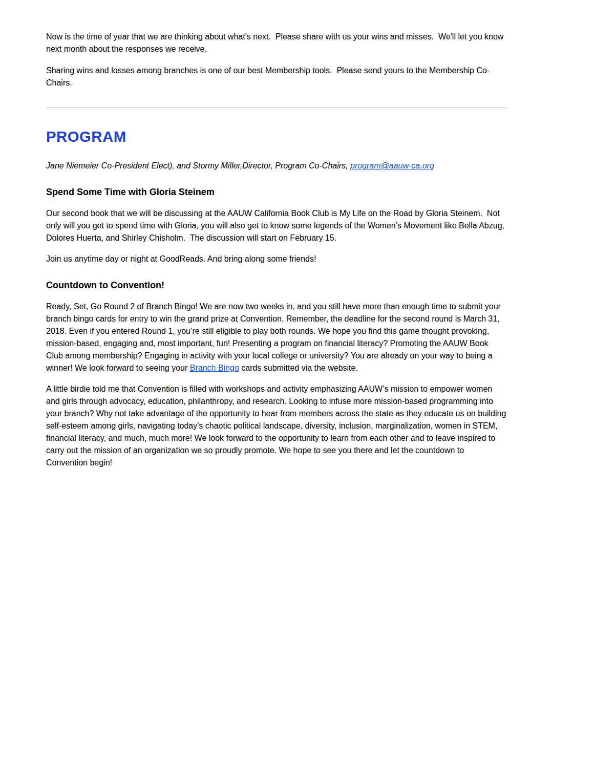Now is the time of year that we are thinking about what's next. Please share with us your wins and misses. We'll let you know next month about the responses we receive.
Sharing wins and losses among branches is one of our best Membership tools. Please send yours to the Membership Co-Chairs.
PROGRAM
Jane Niemeier Co-President Elect), and Stormy Miller,Director, Program Co-Chairs, program@aauw-ca.org
Spend Some Time with Gloria Steinem
Our second book that we will be discussing at the AAUW California Book Club is My Life on the Road by Gloria Steinem. Not only will you get to spend time with Gloria, you will also get to know some legends of the Women’s Movement like Bella Abzug, Dolores Huerta, and Shirley Chisholm. The discussion will start on February 15.
Join us anytime day or night at GoodReads. And bring along some friends!
Countdown to Convention!
Ready, Set, Go Round 2 of Branch Bingo! We are now two weeks in, and you still have more than enough time to submit your branch bingo cards for entry to win the grand prize at Convention. Remember, the deadline for the second round is March 31, 2018. Even if you entered Round 1, you’re still eligible to play both rounds. We hope you find this game thought provoking, mission-based, engaging and, most important, fun! Presenting a program on financial literacy? Promoting the AAUW Book Club among membership? Engaging in activity with your local college or university? You are already on your way to being a winner! We look forward to seeing your Branch Bingo cards submitted via the website.
A little birdie told me that Convention is filled with workshops and activity emphasizing AAUW’s mission to empower women and girls through advocacy, education, philanthropy, and research. Looking to infuse more mission-based programming into your branch? Why not take advantage of the opportunity to hear from members across the state as they educate us on building self-esteem among girls, navigating today's chaotic political landscape, diversity, inclusion, marginalization, women in STEM, financial literacy, and much, much more! We look forward to the opportunity to learn from each other and to leave inspired to carry out the mission of an organization we so proudly promote. We hope to see you there and let the countdown to Convention begin!